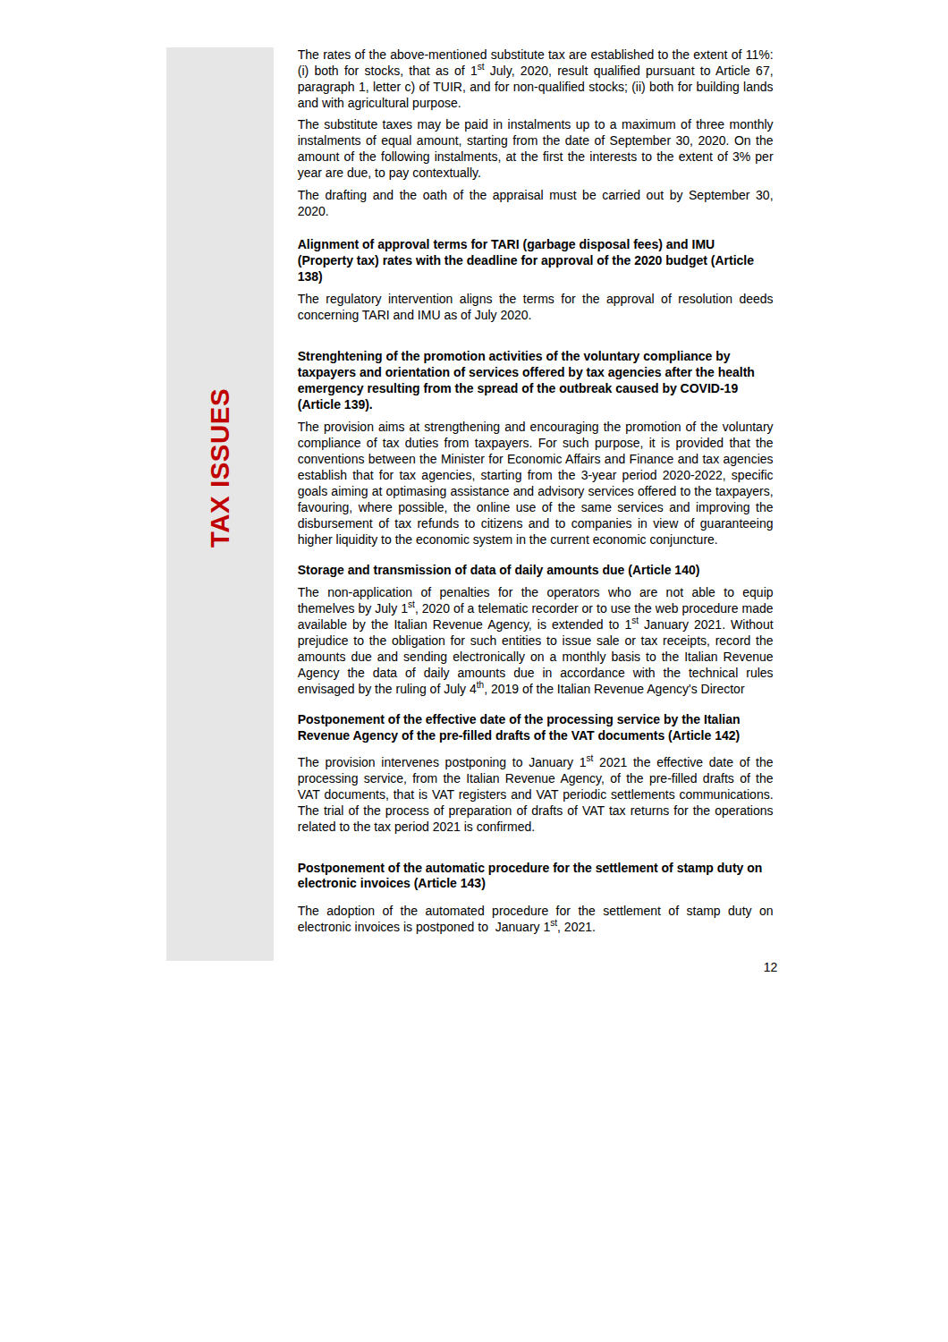TAX ISSUES
The rates of the above-mentioned substitute tax are established to the extent of 11%: (i) both for stocks, that as of 1st July, 2020, result qualified pursuant to Article 67, paragraph 1, letter c) of TUIR, and for non-qualified stocks; (ii) both for building lands and with agricultural purpose.
The substitute taxes may be paid in instalments up to a maximum of three monthly instalments of equal amount, starting from the date of September 30, 2020. On the amount of the following instalments, at the first the interests to the extent of 3% per year are due, to pay contextually.
The drafting and the oath of the appraisal must be carried out by September 30, 2020.
Alignment of approval terms for TARI (garbage disposal fees) and IMU (Property tax) rates with the deadline for approval of the 2020 budget (Article 138)
The regulatory intervention aligns the terms for the approval of resolution deeds concerning TARI and IMU as of July 2020.
Strenghtening of the promotion activities of the voluntary compliance by taxpayers and orientation of services offered by tax agencies after the health emergency resulting from the spread of the outbreak caused by COVID-19 (Article 139).
The provision aims at strengthening and encouraging the promotion of the voluntary compliance of tax duties from taxpayers. For such purpose, it is provided that the conventions between the Minister for Economic Affairs and Finance and tax agencies establish that for tax agencies, starting from the 3-year period 2020-2022, specific goals aiming at optimasing assistance and advisory services offered to the taxpayers, favouring, where possible, the online use of the same services and improving the disbursement of tax refunds to citizens and to companies in view of guaranteeing higher liquidity to the economic system in the current economic conjuncture.
Storage and transmission of data of daily amounts due (Article 140)
The non-application of penalties for the operators who are not able to equip themelves by July 1st, 2020 of a telematic recorder or to use the web procedure made available by the Italian Revenue Agency, is extended to 1st January 2021. Without prejudice to the obligation for such entities to issue sale or tax receipts, record the amounts due and sending electronically on a monthly basis to the Italian Revenue Agency the data of daily amounts due in accordance with the technical rules envisaged by the ruling of July 4th, 2019 of the Italian Revenue Agency's Director
Postponement of the effective date of the processing service by the Italian Revenue Agency of the pre-filled drafts of the VAT documents (Article 142)
The provision intervenes postponing to January 1st 2021 the effective date of the processing service, from the Italian Revenue Agency, of the pre-filled drafts of the VAT documents, that is VAT registers and VAT periodic settlements communications. The trial of the process of preparation of drafts of VAT tax returns for the operations related to the tax period 2021 is confirmed.
Postponement of the automatic procedure for the settlement of stamp duty on electronic invoices (Article 143)
The adoption of the automated procedure for the settlement of stamp duty on electronic invoices is postponed to January 1st, 2021.
12